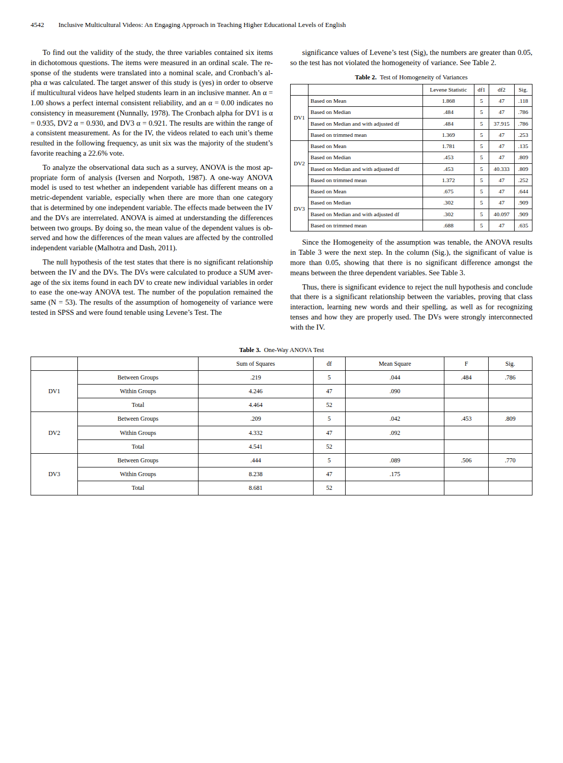4542 Inclusive Multicultural Videos: An Engaging Approach in Teaching Higher Educational Levels of English
To find out the validity of the study, the three variables contained six items in dichotomous questions. The items were measured in an ordinal scale. The response of the students were translated into a nominal scale, and Cronbach’s alpha α was calculated. The target answer of this study is (yes) in order to observe if multicultural videos have helped students learn in an inclusive manner. An α = 1.00 shows a perfect internal consistent reliability, and an α = 0.00 indicates no consistency in measurement (Nunnally, 1978). The Cronbach alpha for DV1 is α = 0.935, DV2 α = 0.930, and DV3 α = 0.921. The results are within the range of a consistent measurement. As for the IV, the videos related to each unit’s theme resulted in the following frequency, as unit six was the majority of the student’s favorite reaching a 22.6% vote.
To analyze the observational data such as a survey, ANOVA is the most appropriate form of analysis (Iversen and Norpoth, 1987). A one-way ANOVA model is used to test whether an independent variable has different means on a metric-dependent variable, especially when there are more than one category that is determined by one independent variable. The effects made between the IV and the DVs are interrelated. ANOVA is aimed at understanding the differences between two groups. By doing so, the mean value of the dependent values is observed and how the differences of the mean values are affected by the controlled independent variable (Malhotra and Dash, 2011).
The null hypothesis of the test states that there is no significant relationship between the IV and the DVs. The DVs were calculated to produce a SUM average of the six items found in each DV to create new individual variables in order to ease the one-way ANOVA test. The number of the population remained the same (N = 53). The results of the assumption of homogeneity of variance were tested in SPSS and were found tenable using Levene’s Test. The
significance values of Levene’s test (Sig), the numbers are greater than 0.05, so the test has not violated the homogeneity of variance. See Table 2.
Table 2. Test of Homogeneity of Variances
| | | Levene Statistic | df1 | df2 | Sig. |
| DV1 | Based on Mean | 1.868 | 5 | 47 | .118 |
| Based on Median | .484 | 5 | 47 | .786 |
| Based on Median and with adjusted df | .484 | 5 | 37.915 | .786 |
| Based on trimmed mean | 1.369 | 5 | 47 | .253 |
| DV2 | Based on Mean | 1.781 | 5 | 47 | .135 |
| Based on Median | .453 | 5 | 47 | .809 |
| Based on Median and with adjusted df | .453 | 5 | 40.333 | .809 |
| Based on trimmed mean | 1.372 | 5 | 47 | .252 |
| DV3 | Based on Mean | .675 | 5 | 47 | .644 |
| Based on Median | .302 | 5 | 47 | .909 |
| Based on Median and with adjusted df | .302 | 5 | 40.097 | .909 |
| Based on trimmed mean | .688 | 5 | 47 | .635 |
Since the Homogeneity of the assumption was tenable, the ANOVA results in Table 3 were the next step. In the column (Sig.), the significant of value is more than 0.05, showing that there is no significant difference amongst the means between the three dependent variables. See Table 3.
Thus, there is significant evidence to reject the null hypothesis and conclude that there is a significant relationship between the variables, proving that class interaction, learning new words and their spelling, as well as for recognizing tenses and how they are properly used. The DVs were strongly interconnected with the IV.
Table 3. One-Way ANOVA Test
| | | Sum of Squares | df | Mean Square | F | Sig. |
| DV1 | Between Groups | .219 | 5 | .044 | .484 | .786 |
| Within Groups | 4.246 | 47 | .090 | | |
| Total | 4.464 | 52 | | | |
| DV2 | Between Groups | .209 | 5 | .042 | .453 | .809 |
| Within Groups | 4.332 | 47 | .092 | | |
| Total | 4.541 | 52 | | | |
| DV3 | Between Groups | .444 | 5 | .089 | .506 | .770 |
| Within Groups | 8.238 | 47 | .175 | | |
| Total | 8.681 | 52 | | | |